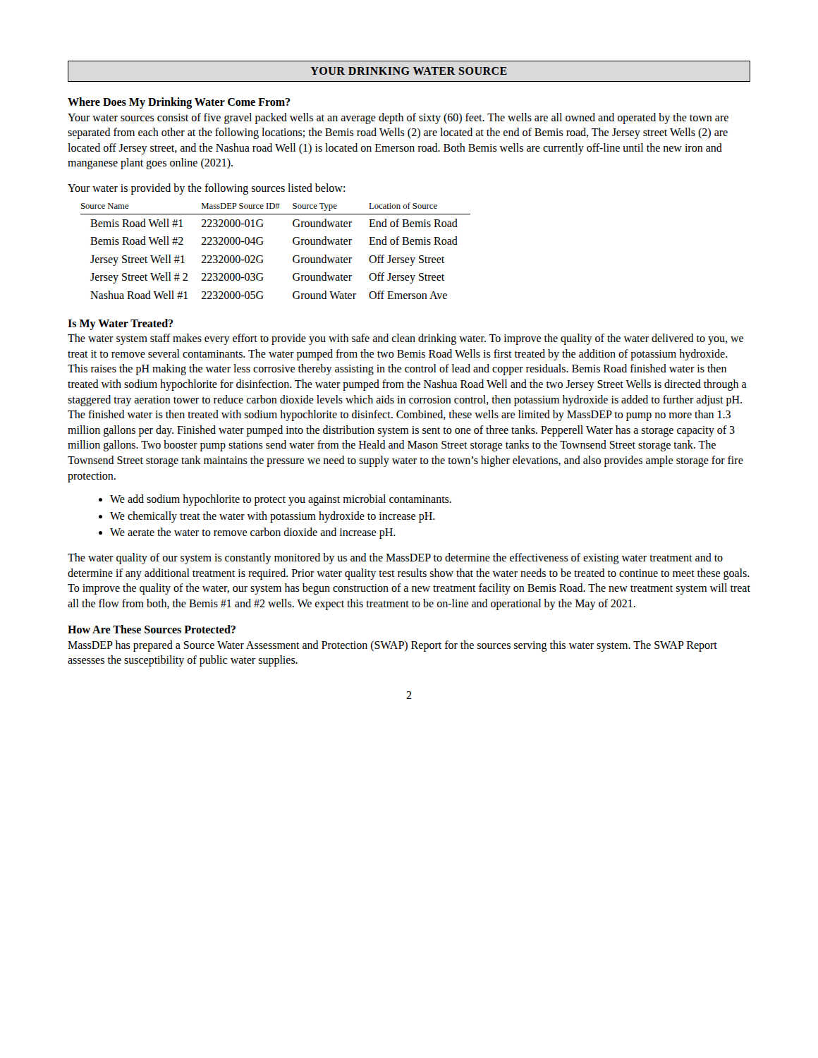YOUR DRINKING WATER SOURCE
Where Does My Drinking Water Come From?
Your water sources consist of five gravel packed wells at an average depth of sixty (60) feet. The wells are all owned and operated by the town are separated from each other at the following locations; the Bemis road Wells (2) are located at the end of Bemis road, The Jersey street Wells (2) are located off Jersey street, and the Nashua road Well (1) is located on Emerson road. Both Bemis wells are currently off-line until the new iron and manganese plant goes online (2021).
Your water is provided by the following sources listed below:
| Source Name | MassDEP Source ID# | Source Type | Location of Source |
| --- | --- | --- | --- |
| Bemis Road Well #1 | 2232000-01G | Groundwater | End of Bemis Road |
| Bemis Road Well #2 | 2232000-04G | Groundwater | End of Bemis Road |
| Jersey Street Well #1 | 2232000-02G | Groundwater | Off Jersey Street |
| Jersey Street Well # 2 | 2232000-03G | Groundwater | Off Jersey Street |
| Nashua Road Well #1 | 2232000-05G | Ground Water | Off Emerson Ave |
Is My Water Treated?
The water system staff makes every effort to provide you with safe and clean drinking water. To improve the quality of the water delivered to you, we treat it to remove several contaminants. The water pumped from the two Bemis Road Wells is first treated by the addition of potassium hydroxide. This raises the pH making the water less corrosive thereby assisting in the control of lead and copper residuals. Bemis Road finished water is then treated with sodium hypochlorite for disinfection. The water pumped from the Nashua Road Well and the two Jersey Street Wells is directed through a staggered tray aeration tower to reduce carbon dioxide levels which aids in corrosion control, then potassium hydroxide is added to further adjust pH. The finished water is then treated with sodium hypochlorite to disinfect. Combined, these wells are limited by MassDEP to pump no more than 1.3 million gallons per day. Finished water pumped into the distribution system is sent to one of three tanks. Pepperell Water has a storage capacity of 3 million gallons. Two booster pump stations send water from the Heald and Mason Street storage tanks to the Townsend Street storage tank. The Townsend Street storage tank maintains the pressure we need to supply water to the town’s higher elevations, and also provides ample storage for fire protection.
We add sodium hypochlorite to protect you against microbial contaminants.
We chemically treat the water with potassium hydroxide to increase pH.
We aerate the water to remove carbon dioxide and increase pH.
The water quality of our system is constantly monitored by us and the MassDEP to determine the effectiveness of existing water treatment and to determine if any additional treatment is required. Prior water quality test results show that the water needs to be treated to continue to meet these goals. To improve the quality of the water, our system has begun construction of a new treatment facility on Bemis Road. The new treatment system will treat all the flow from both, the Bemis #1 and #2 wells. We expect this treatment to be on-line and operational by the May of 2021.
How Are These Sources Protected?
MassDEP has prepared a Source Water Assessment and Protection (SWAP) Report for the sources serving this water system. The SWAP Report assesses the susceptibility of public water supplies.
2